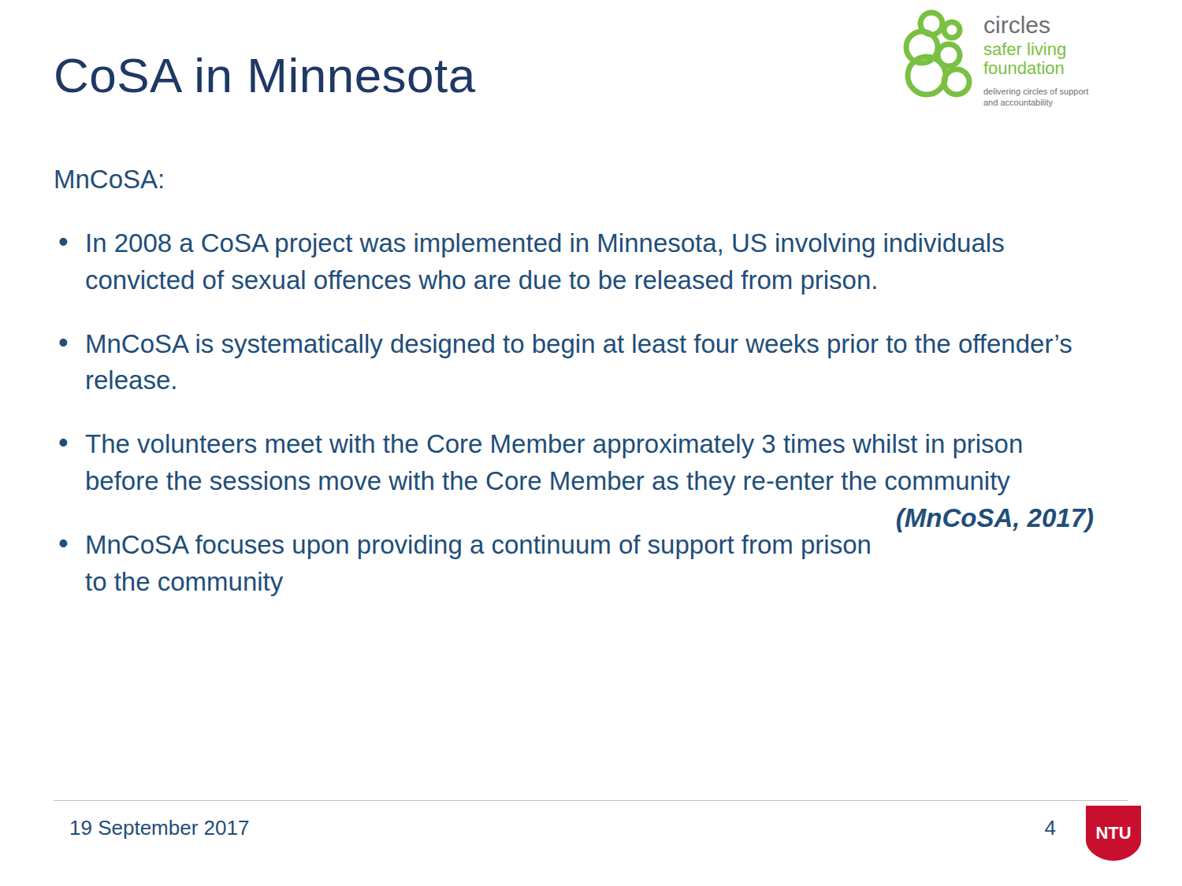circles safer living foundation delivering circles of support and accountability
CoSA in Minnesota
MnCoSA:
In 2008 a CoSA project was implemented in Minnesota, US involving individuals convicted of sexual offences who are due to be released from prison.
MnCoSA is systematically designed to begin at least four weeks prior to the offender’s release.
The volunteers meet with the Core Member approximately 3 times whilst in prison before the sessions move with the Core Member as they re-enter the community (MnCoSA, 2017)
MnCoSA focuses upon providing a continuum of support from prison to the community
19 September 2017
4
NTU